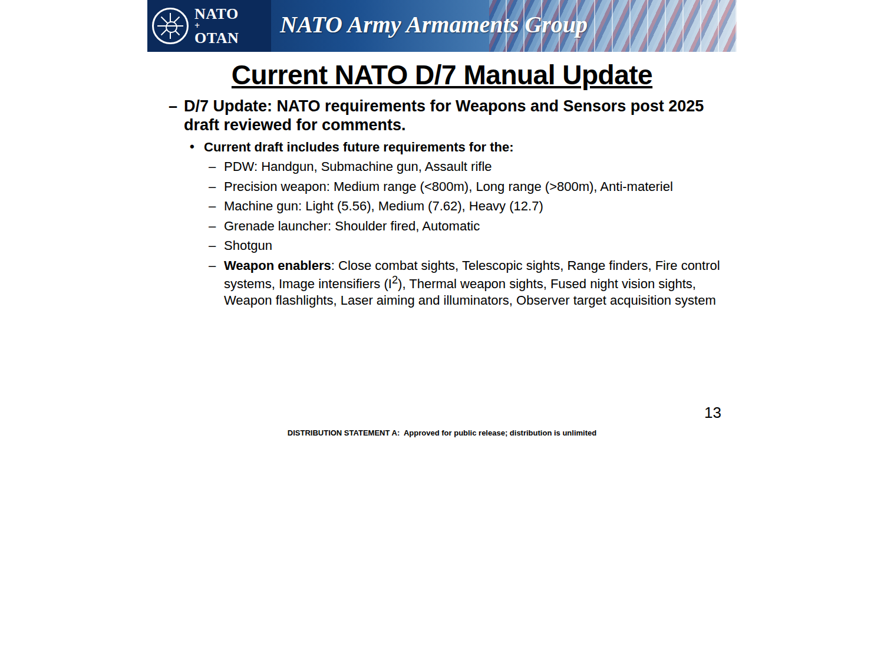NATO + OTAN
NATO Army Armaments Group
Current NATO D/7 Manual Update
D/7 Update: NATO requirements for Weapons and Sensors post 2025 draft reviewed for comments.
Current draft includes future requirements for the:
PDW: Handgun, Submachine gun, Assault rifle
Precision weapon: Medium range (<800m), Long range (>800m), Anti-materiel
Machine gun: Light (5.56), Medium (7.62), Heavy (12.7)
Grenade launcher: Shoulder fired, Automatic
Shotgun
Weapon enablers: Close combat sights, Telescopic sights, Range finders, Fire control systems, Image intensifiers (I2), Thermal weapon sights, Fused night vision sights, Weapon flashlights, Laser aiming and illuminators, Observer target acquisition system
13
DISTRIBUTION STATEMENT A: Approved for public release; distribution is unlimited